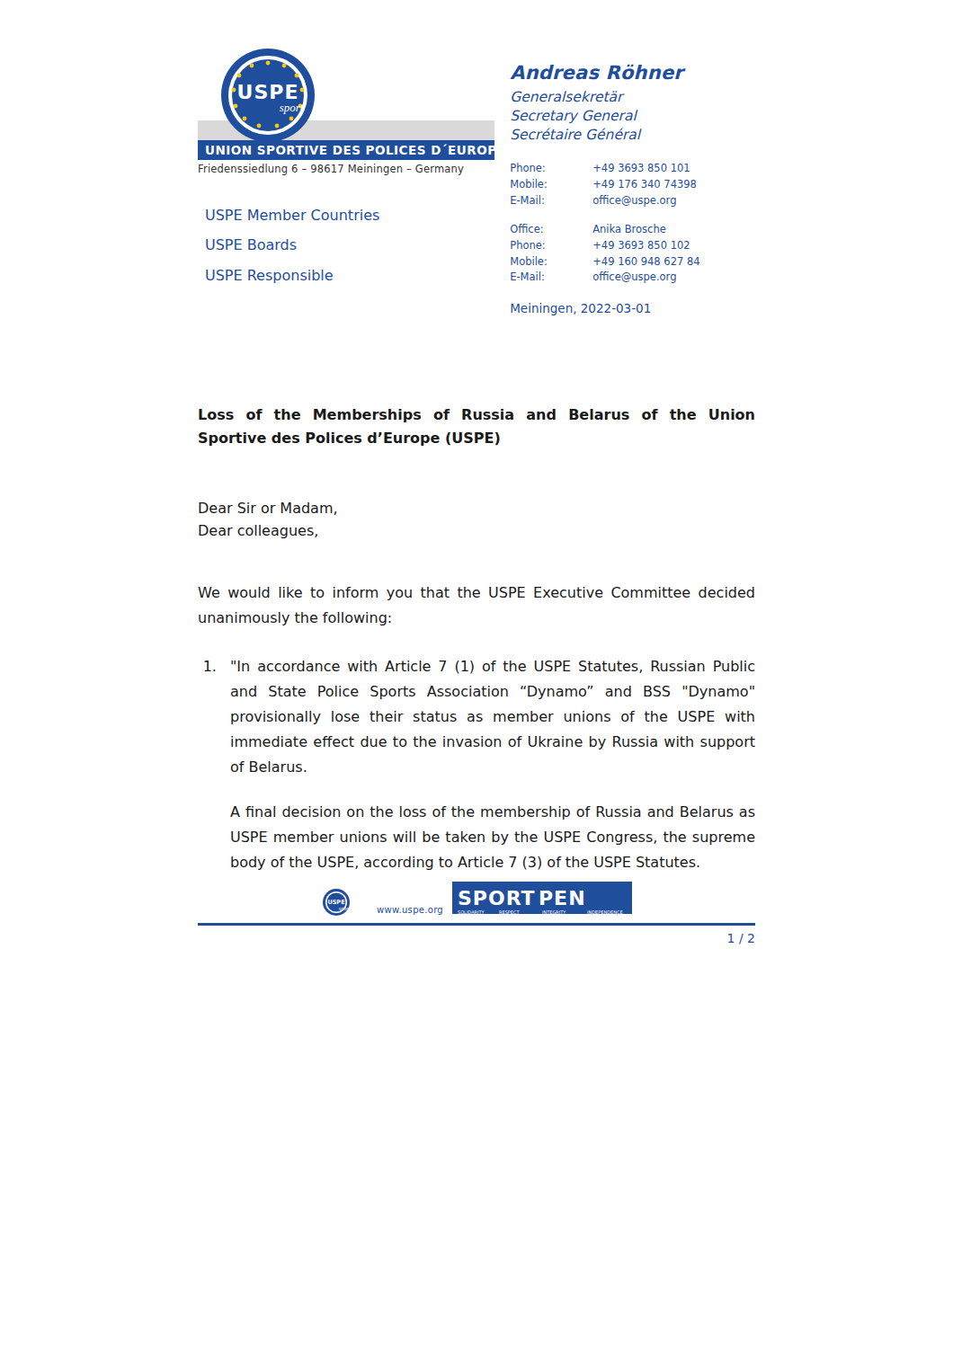UNION SPORTIVE DES POLICES D´EUROPE USPE sport
Friedenssiedlung 6 – 98617 Meiningen – Germany
USPE Member Countries
USPE Boards
USPE Responsible
Andreas Röhner
Generalsekretär
Secretary General
Secrétaire Général
| Phone: | +49 3693 850 101 |
| Mobile: | +49 176 340 74398 |
| E-Mail: | office@uspe.org |
| Office: | Anika Brosche |
| Phone: | +49 3693 850 102 |
| Mobile: | +49 160 948 627 84 |
| E-Mail: | office@uspe.org |
Meiningen, 2022-03-01
Loss of the Memberships of Russia and Belarus of the Union Sportive des Polices d’Europe (USPE)
Dear Sir or Madam,
Dear colleagues,
We would like to inform you that the USPE Executive Committee decided unanimously the following:
"In accordance with Article 7 (1) of the USPE Statutes, Russian Public and State Police Sports Association “Dynamo” and BSS "Dynamo" provisionally lose their status as member unions of the USPE with immediate effect due to the invasion of Ukraine by Russia with support of Belarus.
A final decision on the loss of the membership of Russia and Belarus as USPE member unions will be taken by the USPE Congress, the supreme body of the USPE, according to Article 7 (3) of the USPE Statutes.
USPE sport www.uspe.org SPORT PEN SOLIDARITY RESPECT INTEGRITY INDEPENDENCE
1 / 2